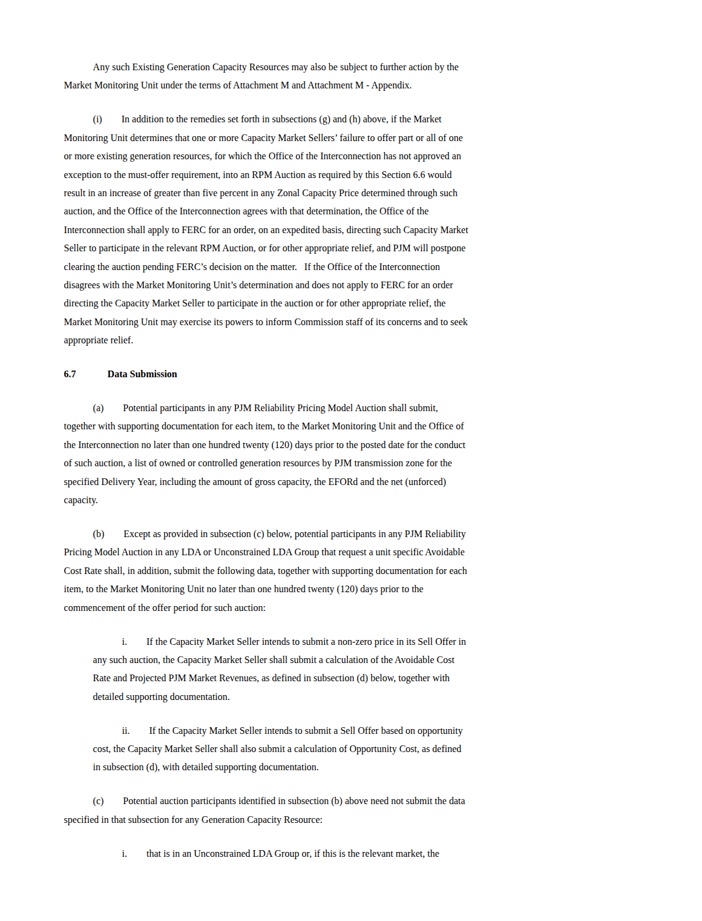Any such Existing Generation Capacity Resources may also be subject to further action by the Market Monitoring Unit under the terms of Attachment M and Attachment M - Appendix.
(i) In addition to the remedies set forth in subsections (g) and (h) above, if the Market Monitoring Unit determines that one or more Capacity Market Sellers’ failure to offer part or all of one or more existing generation resources, for which the Office of the Interconnection has not approved an exception to the must-offer requirement, into an RPM Auction as required by this Section 6.6 would result in an increase of greater than five percent in any Zonal Capacity Price determined through such auction, and the Office of the Interconnection agrees with that determination, the Office of the Interconnection shall apply to FERC for an order, on an expedited basis, directing such Capacity Market Seller to participate in the relevant RPM Auction, or for other appropriate relief, and PJM will postpone clearing the auction pending FERC’s decision on the matter. If the Office of the Interconnection disagrees with the Market Monitoring Unit’s determination and does not apply to FERC for an order directing the Capacity Market Seller to participate in the auction or for other appropriate relief, the Market Monitoring Unit may exercise its powers to inform Commission staff of its concerns and to seek appropriate relief.
6.7 Data Submission
(a) Potential participants in any PJM Reliability Pricing Model Auction shall submit, together with supporting documentation for each item, to the Market Monitoring Unit and the Office of the Interconnection no later than one hundred twenty (120) days prior to the posted date for the conduct of such auction, a list of owned or controlled generation resources by PJM transmission zone for the specified Delivery Year, including the amount of gross capacity, the EFORd and the net (unforced) capacity.
(b) Except as provided in subsection (c) below, potential participants in any PJM Reliability Pricing Model Auction in any LDA or Unconstrained LDA Group that request a unit specific Avoidable Cost Rate shall, in addition, submit the following data, together with supporting documentation for each item, to the Market Monitoring Unit no later than one hundred twenty (120) days prior to the commencement of the offer period for such auction:
i. If the Capacity Market Seller intends to submit a non-zero price in its Sell Offer in any such auction, the Capacity Market Seller shall submit a calculation of the Avoidable Cost Rate and Projected PJM Market Revenues, as defined in subsection (d) below, together with detailed supporting documentation.
ii. If the Capacity Market Seller intends to submit a Sell Offer based on opportunity cost, the Capacity Market Seller shall also submit a calculation of Opportunity Cost, as defined in subsection (d), with detailed supporting documentation.
(c) Potential auction participants identified in subsection (b) above need not submit the data specified in that subsection for any Generation Capacity Resource:
i. that is in an Unconstrained LDA Group or, if this is the relevant market, the